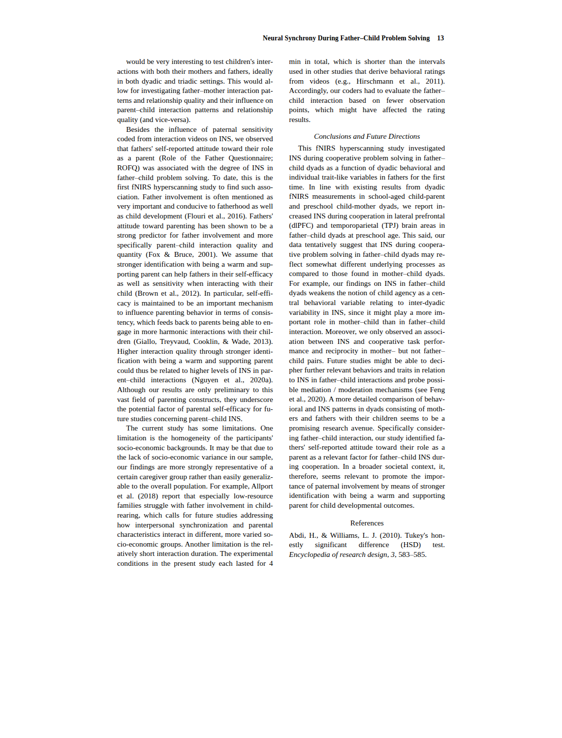Neural Synchrony During Father–Child Problem Solving13
would be very interesting to test children's interactions with both their mothers and fathers, ideally in both dyadic and triadic settings. This would allow for investigating father–mother interaction patterns and relationship quality and their influence on parent–child interaction patterns and relationship quality (and vice-versa).
Besides the influence of paternal sensitivity coded from interaction videos on INS, we observed that fathers' self-reported attitude toward their role as a parent (Role of the Father Questionnaire; ROFQ) was associated with the degree of INS in father–child problem solving. To date, this is the first fNIRS hyperscanning study to find such association. Father involvement is often mentioned as very important and conducive to fatherhood as well as child development (Flouri et al., 2016). Fathers' attitude toward parenting has been shown to be a strong predictor for father involvement and more specifically parent–child interaction quality and quantity (Fox & Bruce, 2001). We assume that stronger identification with being a warm and supporting parent can help fathers in their self-efficacy as well as sensitivity when interacting with their child (Brown et al., 2012). In particular, self-efficacy is maintained to be an important mechanism to influence parenting behavior in terms of consistency, which feeds back to parents being able to engage in more harmonic interactions with their children (Giallo, Treyvaud, Cooklin, & Wade, 2013). Higher interaction quality through stronger identification with being a warm and supporting parent could thus be related to higher levels of INS in parent–child interactions (Nguyen et al., 2020a). Although our results are only preliminary to this vast field of parenting constructs, they underscore the potential factor of parental self-efficacy for future studies concerning parent–child INS.
The current study has some limitations. One limitation is the homogeneity of the participants' socio-economic backgrounds. It may be that due to the lack of socio-economic variance in our sample, our findings are more strongly representative of a certain caregiver group rather than easily generalizable to the overall population. For example, Allport et al. (2018) report that especially low-resource families struggle with father involvement in child-rearing, which calls for future studies addressing how interpersonal synchronization and parental characteristics interact in different, more varied socio-economic groups. Another limitation is the relatively short interaction duration. The experimental conditions in the present study each lasted for 4 min in total, which is shorter than the intervals used in other studies that derive behavioral ratings from videos (e.g., Hirschmann et al., 2011). Accordingly, our coders had to evaluate the father–child interaction based on fewer observation points, which might have affected the rating results.
Conclusions and Future Directions
This fNIRS hyperscanning study investigated INS during cooperative problem solving in father–child dyads as a function of dyadic behavioral and individual trait-like variables in fathers for the first time. In line with existing results from dyadic fNIRS measurements in school-aged child-parent and preschool child-mother dyads, we report increased INS during cooperation in lateral prefrontal (dlPFC) and temporoparietal (TPJ) brain areas in father–child dyads at preschool age. This said, our data tentatively suggest that INS during cooperative problem solving in father–child dyads may reflect somewhat different underlying processes as compared to those found in mother–child dyads. For example, our findings on INS in father–child dyads weakens the notion of child agency as a central behavioral variable relating to inter-dyadic variability in INS, since it might play a more important role in mother–child than in father–child interaction. Moreover, we only observed an association between INS and cooperative task performance and reciprocity in mother– but not father–child pairs. Future studies might be able to decipher further relevant behaviors and traits in relation to INS in father–child interactions and probe possible mediation / moderation mechanisms (see Feng et al., 2020). A more detailed comparison of behavioral and INS patterns in dyads consisting of mothers and fathers with their children seems to be a promising research avenue. Specifically considering father–child interaction, our study identified fathers' self-reported attitude toward their role as a parent as a relevant factor for father–child INS during cooperation. In a broader societal context, it, therefore, seems relevant to promote the importance of paternal involvement by means of stronger identification with being a warm and supporting parent for child developmental outcomes.
References
Abdi, H., & Williams, L. J. (2010). Tukey's honestly significant difference (HSD) test. Encyclopedia of research design, 3, 583–585.